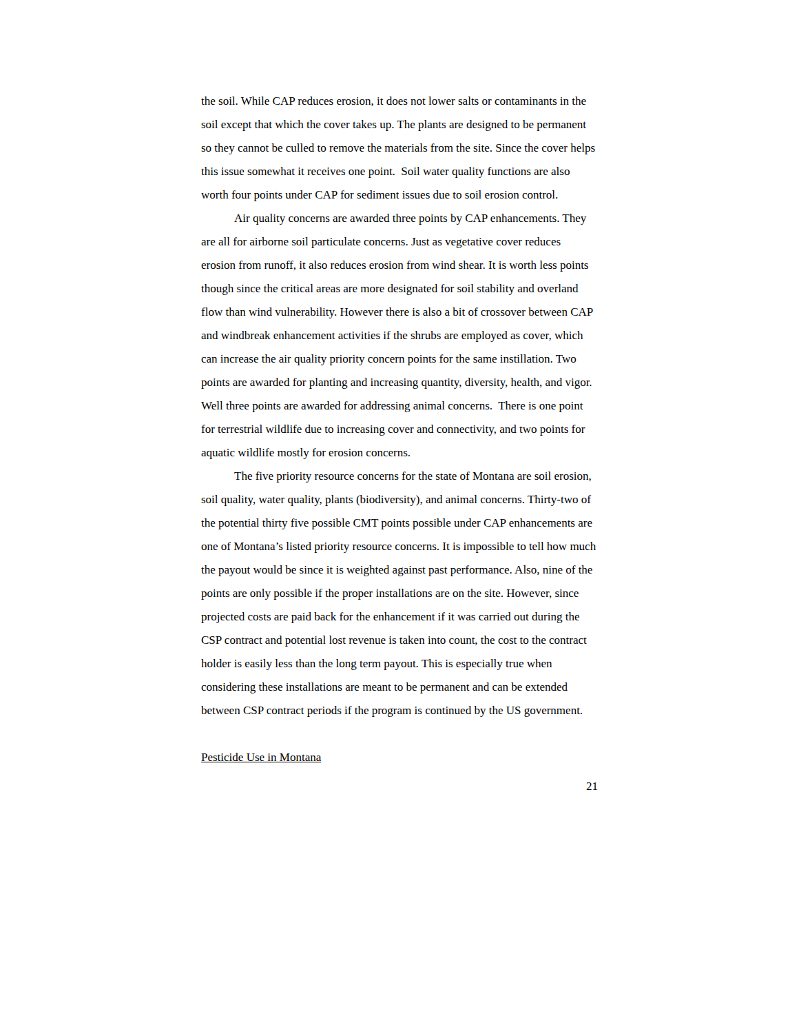the soil. While CAP reduces erosion, it does not lower salts or contaminants in the soil except that which the cover takes up. The plants are designed to be permanent so they cannot be culled to remove the materials from the site. Since the cover helps this issue somewhat it receives one point. Soil water quality functions are also worth four points under CAP for sediment issues due to soil erosion control.
Air quality concerns are awarded three points by CAP enhancements. They are all for airborne soil particulate concerns. Just as vegetative cover reduces erosion from runoff, it also reduces erosion from wind shear. It is worth less points though since the critical areas are more designated for soil stability and overland flow than wind vulnerability. However there is also a bit of crossover between CAP and windbreak enhancement activities if the shrubs are employed as cover, which can increase the air quality priority concern points for the same instillation. Two points are awarded for planting and increasing quantity, diversity, health, and vigor. Well three points are awarded for addressing animal concerns. There is one point for terrestrial wildlife due to increasing cover and connectivity, and two points for aquatic wildlife mostly for erosion concerns.
The five priority resource concerns for the state of Montana are soil erosion, soil quality, water quality, plants (biodiversity), and animal concerns. Thirty-two of the potential thirty five possible CMT points possible under CAP enhancements are one of Montana’s listed priority resource concerns. It is impossible to tell how much the payout would be since it is weighted against past performance. Also, nine of the points are only possible if the proper installations are on the site. However, since projected costs are paid back for the enhancement if it was carried out during the CSP contract and potential lost revenue is taken into count, the cost to the contract holder is easily less than the long term payout. This is especially true when considering these installations are meant to be permanent and can be extended between CSP contract periods if the program is continued by the US government.
Pesticide Use in Montana
21